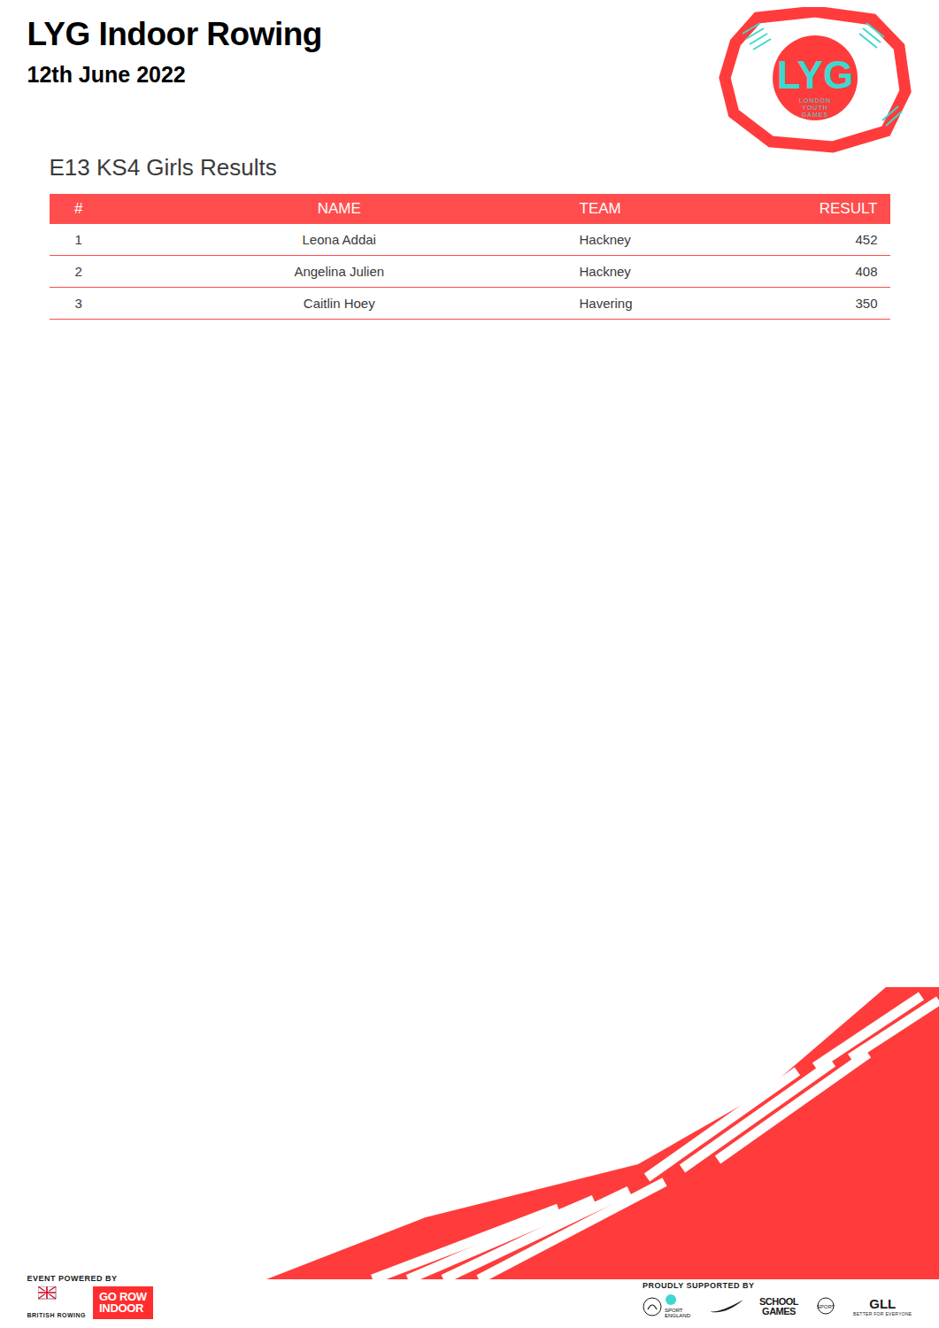LYG Indoor Rowing
12th June 2022
LYG LONDON YOUTH GAMES
E13 KS4 Girls Results
| # | NAME | TEAM | RESULT |
| --- | --- | --- | --- |
| 1 | Leona Addai | Hackney | 452 |
| 2 | Angelina Julien | Hackney | 408 |
| 3 | Caitlin Hoey | Havering | 350 |
EVENT POWERED BY
BRITISH ROWING
GO ROW
INDOOR
PROUDLY SUPPORTED BY
SPORT
ENGLAND
SCHOOL
GAMES
SPORT
GLL
BETTER FOR EVERYONE